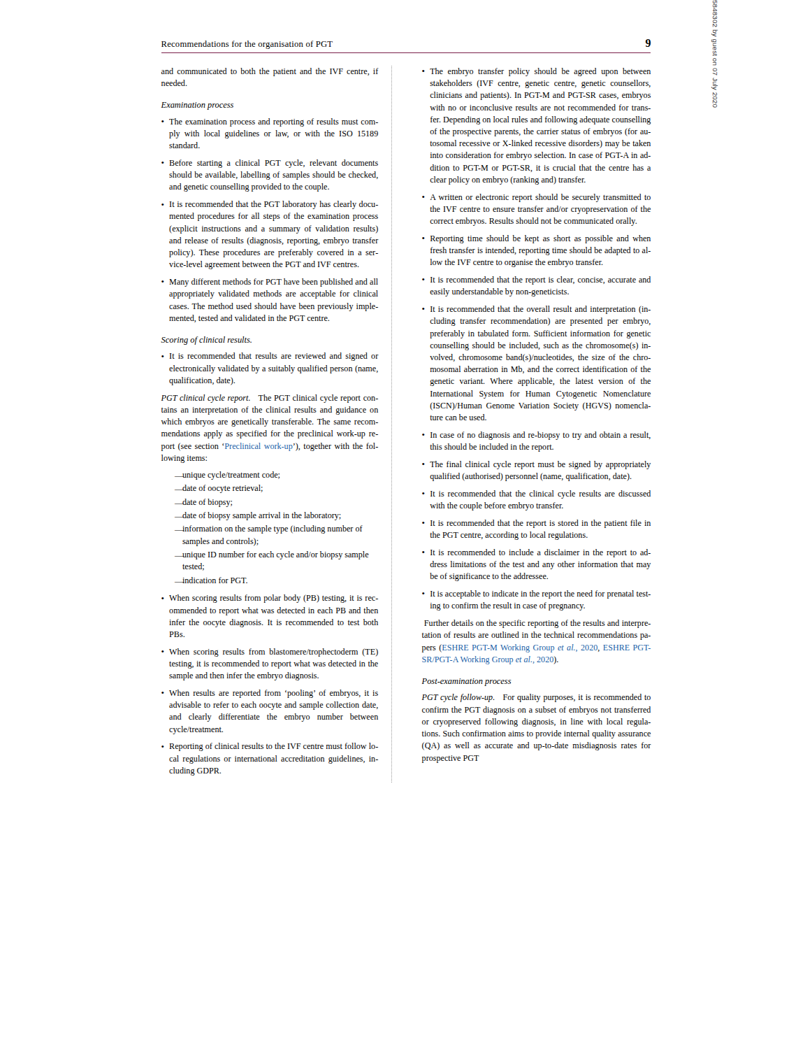Recommendations for the organisation of PGT
9
Downloaded from https://academic.oup.com/hropen/article-abstract/2020/3/hoaa021/5848302 by guest on 07 July 2020
and communicated to both the patient and the IVF centre, if needed.
Examination process
The examination process and reporting of results must comply with local guidelines or law, or with the ISO 15189 standard.
Before starting a clinical PGT cycle, relevant documents should be available, labelling of samples should be checked, and genetic counselling provided to the couple.
It is recommended that the PGT laboratory has clearly documented procedures for all steps of the examination process (explicit instructions and a summary of validation results) and release of results (diagnosis, reporting, embryo transfer policy). These procedures are preferably covered in a service-level agreement between the PGT and IVF centres.
Many different methods for PGT have been published and all appropriately validated methods are acceptable for clinical cases. The method used should have been previously implemented, tested and validated in the PGT centre.
Scoring of clinical results.
It is recommended that results are reviewed and signed or electronically validated by a suitably qualified person (name, qualification, date).
PGT clinical cycle report. The PGT clinical cycle report contains an interpretation of the clinical results and guidance on which embryos are genetically transferable. The same recommendations apply as specified for the preclinical work-up report (see section ‘Preclinical work-up’), together with the following items:
unique cycle/treatment code;
date of oocyte retrieval;
date of biopsy;
date of biopsy sample arrival in the laboratory;
information on the sample type (including number of samples and controls);
unique ID number for each cycle and/or biopsy sample tested;
indication for PGT.
When scoring results from polar body (PB) testing, it is recommended to report what was detected in each PB and then infer the oocyte diagnosis. It is recommended to test both PBs.
When scoring results from blastomere/trophectoderm (TE) testing, it is recommended to report what was detected in the sample and then infer the embryo diagnosis.
When results are reported from ‘pooling’ of embryos, it is advisable to refer to each oocyte and sample collection date, and clearly differentiate the embryo number between cycle/treatment.
Reporting of clinical results to the IVF centre must follow local regulations or international accreditation guidelines, including GDPR.
The embryo transfer policy should be agreed upon between stakeholders (IVF centre, genetic centre, genetic counsellors, clinicians and patients). In PGT-M and PGT-SR cases, embryos with no or inconclusive results are not recommended for transfer. Depending on local rules and following adequate counselling of the prospective parents, the carrier status of embryos (for autosomal recessive or X-linked recessive disorders) may be taken into consideration for embryo selection. In case of PGT-A in addition to PGT-M or PGT-SR, it is crucial that the centre has a clear policy on embryo (ranking and) transfer.
A written or electronic report should be securely transmitted to the IVF centre to ensure transfer and/or cryopreservation of the correct embryos. Results should not be communicated orally.
Reporting time should be kept as short as possible and when fresh transfer is intended, reporting time should be adapted to allow the IVF centre to organise the embryo transfer.
It is recommended that the report is clear, concise, accurate and easily understandable by non-geneticists.
It is recommended that the overall result and interpretation (including transfer recommendation) are presented per embryo, preferably in tabulated form. Sufficient information for genetic counselling should be included, such as the chromosome(s) involved, chromosome band(s)/nucleotides, the size of the chromosomal aberration in Mb, and the correct identification of the genetic variant. Where applicable, the latest version of the International System for Human Cytogenetic Nomenclature (ISCN)/Human Genome Variation Society (HGVS) nomenclature can be used.
In case of no diagnosis and re-biopsy to try and obtain a result, this should be included in the report.
The final clinical cycle report must be signed by appropriately qualified (authorised) personnel (name, qualification, date).
It is recommended that the clinical cycle results are discussed with the couple before embryo transfer.
It is recommended that the report is stored in the patient file in the PGT centre, according to local regulations.
It is recommended to include a disclaimer in the report to address limitations of the test and any other information that may be of significance to the addressee.
It is acceptable to indicate in the report the need for prenatal testing to confirm the result in case of pregnancy.
Further details on the specific reporting of the results and interpretation of results are outlined in the technical recommendations papers (ESHRE PGT-M Working Group et al., 2020, ESHRE PGT-SR/PGT-A Working Group et al., 2020).
Post-examination process
PGT cycle follow-up. For quality purposes, it is recommended to confirm the PGT diagnosis on a subset of embryos not transferred or cryopreserved following diagnosis, in line with local regulations. Such confirmation aims to provide internal quality assurance (QA) as well as accurate and up-to-date misdiagnosis rates for prospective PGT